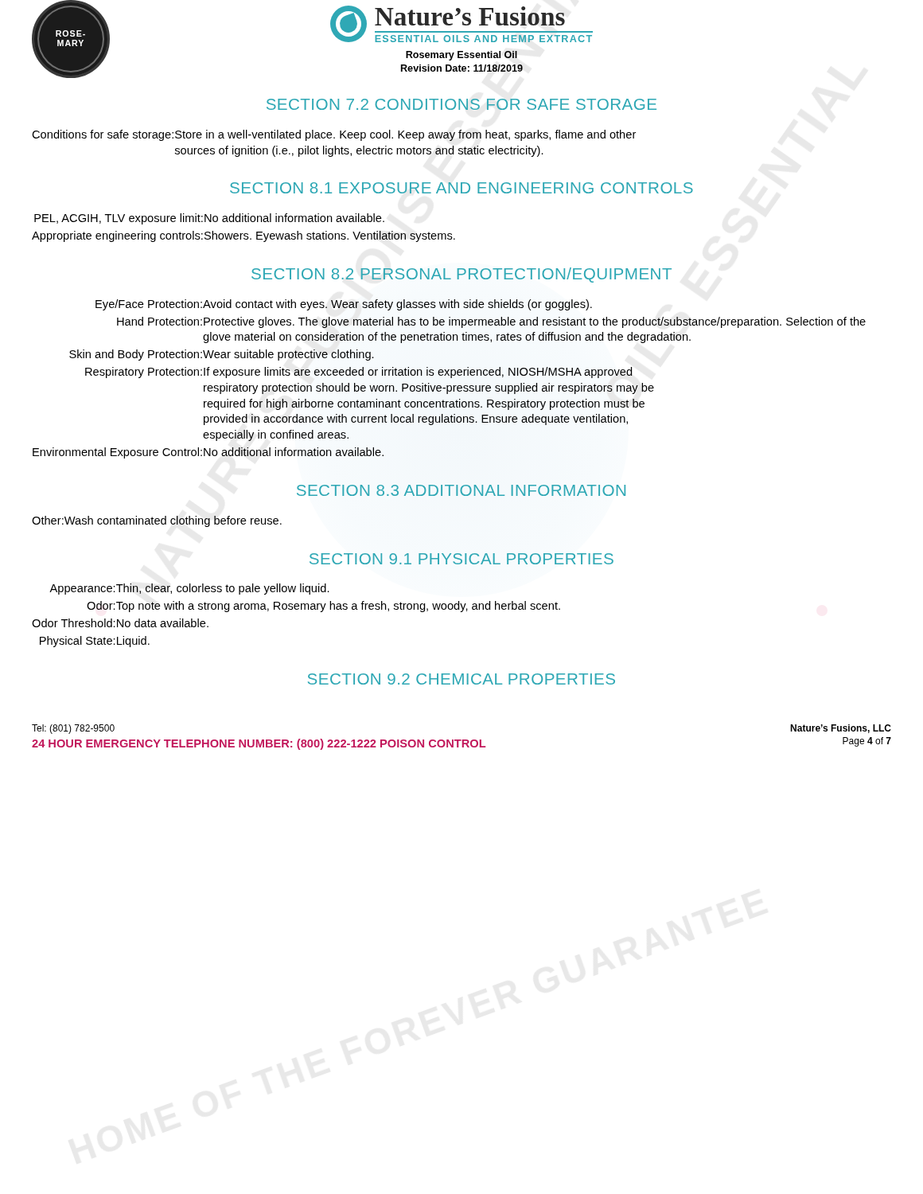NATURE'S FUSIONS ESSENTIAL
OILS ESSENTIAL
HOME OF THE FOREVER GUARANTEE
ROSE-
MARY
Nature’s Fusions
ESSENTIAL OILS AND HEMP EXTRACT
Rosemary Essential Oil
Revision Date: 11/18/2019
SECTION 7.2 CONDITIONS FOR SAFE STORAGE
| Conditions for safe storage: | Store in a well-ventilated place. Keep cool. Keep away from heat, sparks, flame and other sources of ignition (i.e., pilot lights, electric motors and static electricity). |
SECTION 8.1 EXPOSURE AND ENGINEERING CONTROLS
| PEL, ACGIH, TLV exposure limit: | No additional information available. |
| Appropriate engineering controls: | Showers. Eyewash stations. Ventilation systems. |
SECTION 8.2 PERSONAL PROTECTION/EQUIPMENT
| Eye/Face Protection: | Avoid contact with eyes. Wear safety glasses with side shields (or goggles). |
| Hand Protection: | Protective gloves. The glove material has to be impermeable and resistant to the product/substance/preparation. Selection of the glove material on consideration of the penetration times, rates of diffusion and the degradation. |
| Skin and Body Protection: | Wear suitable protective clothing. |
| Respiratory Protection: | If exposure limits are exceeded or irritation is experienced, NIOSH/MSHA approved respiratory protection should be worn. Positive-pressure supplied air respirators may be required for high airborne contaminant concentrations. Respiratory protection must be provided in accordance with current local regulations. Ensure adequate ventilation, especially in confined areas. |
| Environmental Exposure Control: | No additional information available. |
SECTION 8.3 ADDITIONAL INFORMATION
| Other: | Wash contaminated clothing before reuse. |
SECTION 9.1 PHYSICAL PROPERTIES
| Appearance: | Thin, clear, colorless to pale yellow liquid. |
| Odor: | Top note with a strong aroma, Rosemary has a fresh, strong, woody, and herbal scent. |
| Odor Threshold: | No data available. |
| Physical State: | Liquid. |
SECTION 9.2 CHEMICAL PROPERTIES
Tel: (801) 782-9500
24 HOUR EMERGENCY TELEPHONE NUMBER: (800) 222-1222 POISON CONTROL
Nature’s Fusions, LLC
Page 4 of 7